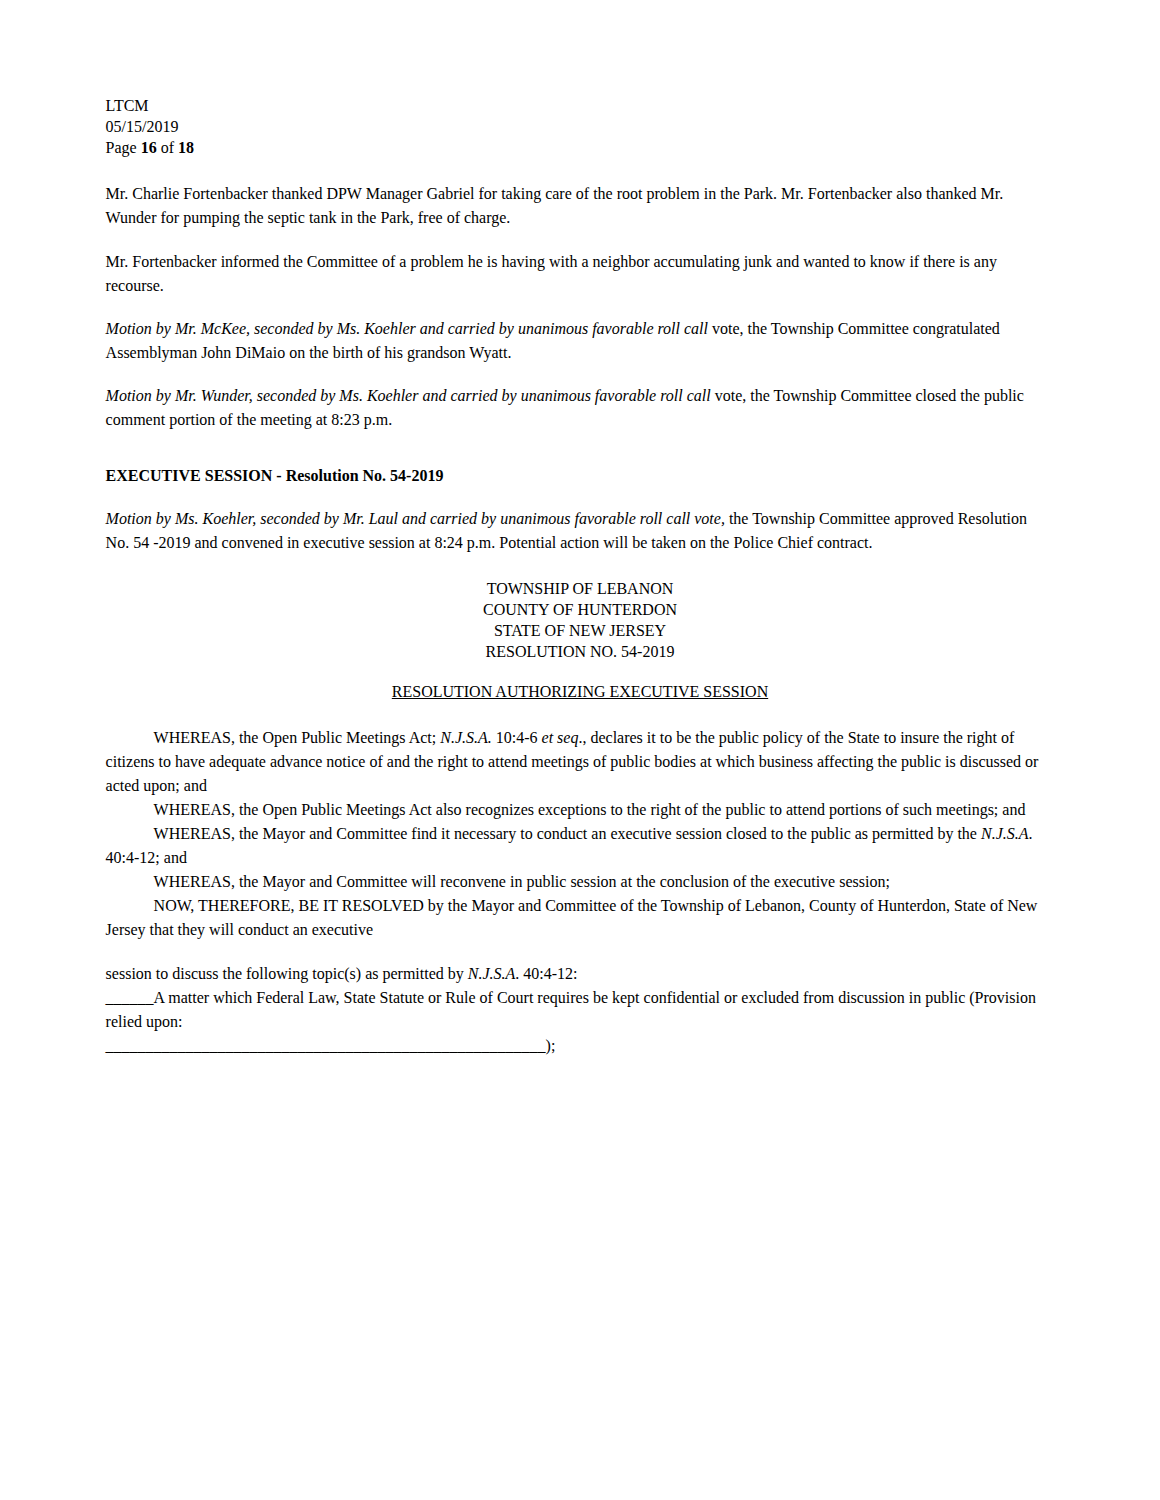LTCM
05/15/2019
Page 16 of 18
Mr. Charlie Fortenbacker thanked DPW Manager Gabriel for taking care of the root problem in the Park. Mr. Fortenbacker also thanked Mr. Wunder for pumping the septic tank in the Park, free of charge.
Mr. Fortenbacker informed the Committee of a problem he is having with a neighbor accumulating junk and wanted to know if there is any recourse.
Motion by Mr. McKee, seconded by Ms. Koehler and carried by unanimous favorable roll call vote, the Township Committee congratulated Assemblyman John DiMaio on the birth of his grandson Wyatt.
Motion by Mr. Wunder, seconded by Ms. Koehler and carried by unanimous favorable roll call vote, the Township Committee closed the public comment portion of the meeting at 8:23 p.m.
EXECUTIVE SESSION - Resolution No. 54-2019
Motion by Ms. Koehler, seconded by Mr. Laul and carried by unanimous favorable roll call vote, the Township Committee approved Resolution No. 54 -2019 and convened in executive session at 8:24 p.m. Potential action will be taken on the Police Chief contract.
TOWNSHIP OF LEBANON
COUNTY OF HUNTERDON
STATE OF NEW JERSEY
RESOLUTION NO. 54-2019
RESOLUTION AUTHORIZING EXECUTIVE SESSION
WHEREAS, the Open Public Meetings Act; N.J.S.A. 10:4-6 et seq., declares it to be the public policy of the State to insure the right of citizens to have adequate advance notice of and the right to attend meetings of public bodies at which business affecting the public is discussed or acted upon; and
WHEREAS, the Open Public Meetings Act also recognizes exceptions to the right of the public to attend portions of such meetings; and
WHEREAS, the Mayor and Committee find it necessary to conduct an executive session closed to the public as permitted by the N.J.S.A. 40:4-12; and
WHEREAS, the Mayor and Committee will reconvene in public session at the conclusion of the executive session;
NOW, THEREFORE, BE IT RESOLVED by the Mayor and Committee of the Township of Lebanon, County of Hunterdon, State of New Jersey that they will conduct an executive
session to discuss the following topic(s) as permitted by N.J.S.A. 40:4-12:
______A matter which Federal Law, State Statute or Rule of Court requires be kept confidential or excluded from discussion in public (Provision relied upon:
_______________________________________________________);